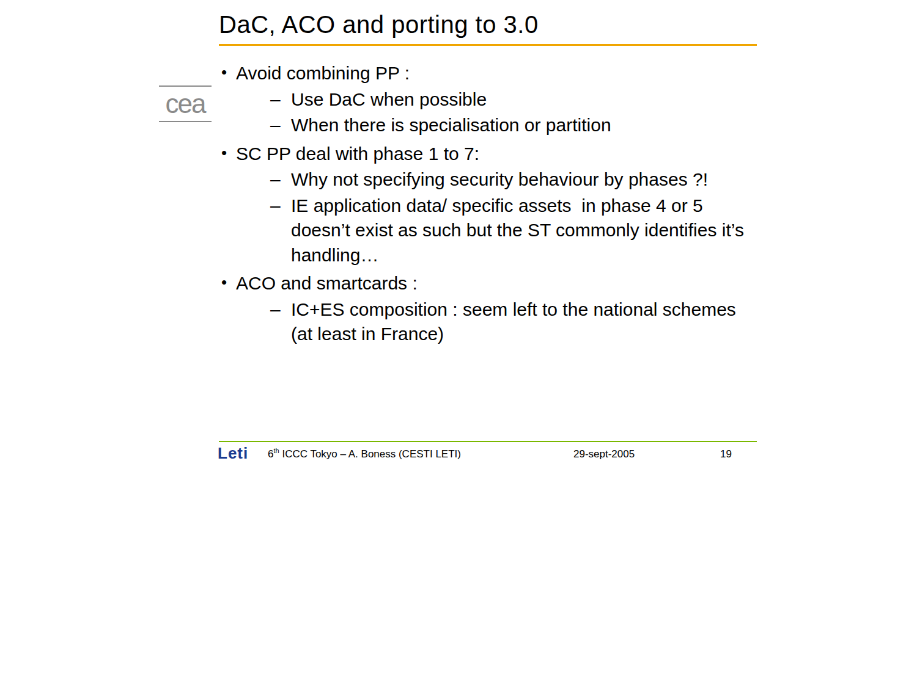DaC, ACO and porting to 3.0
cea
Avoid combining PP :
Use DaC when possible
When there is specialisation or partition
SC PP deal with phase 1 to 7:
Why not specifying security behaviour by phases ?!
IE application data/ specific assets in phase 4 or 5 doesn’t exist as such but the ST commonly identifies it’s handling…
ACO and smartcards :
IC+ES composition : seem left to the national schemes (at least in France)
Leti
6th ICCC Tokyo – A. Boness (CESTI LETI)
29-sept-2005
19